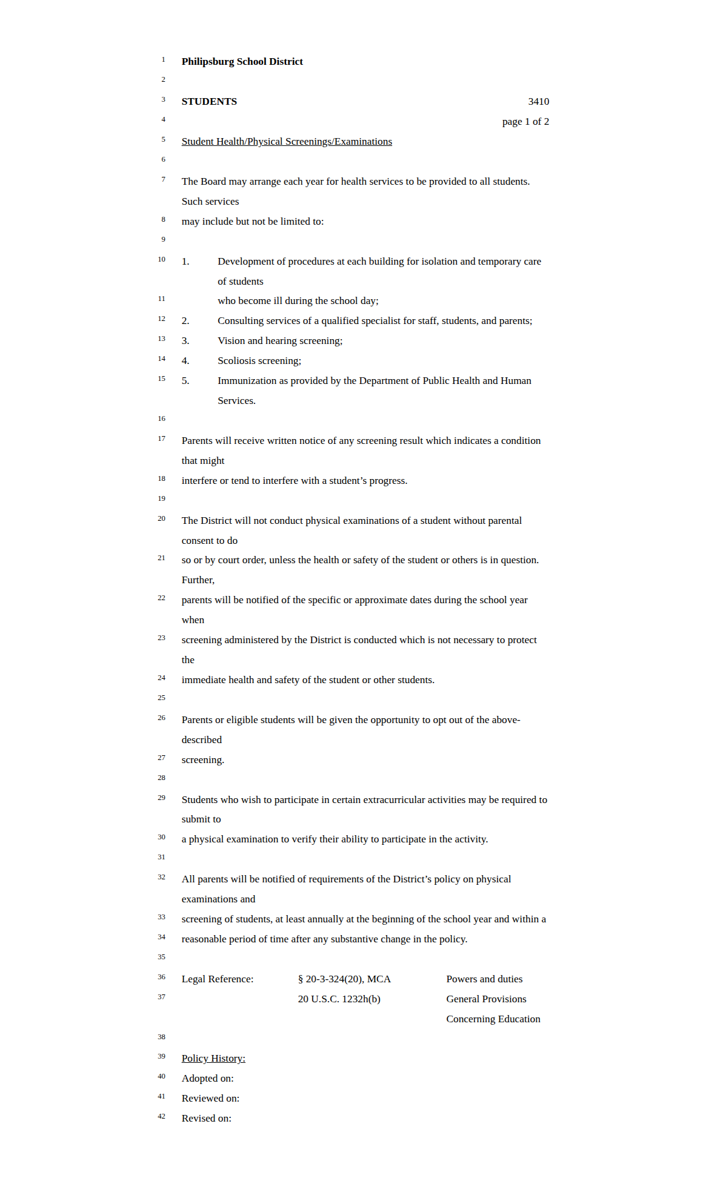1
Philipsburg School District
2
3
STUDENTS 3410
4
page 1 of 2
5
Student Health/Physical Screenings/Examinations
6
7
The Board may arrange each year for health services to be provided to all students. Such services
8
may include but not be limited to:
9
10
1. Development of procedures at each building for isolation and temporary care of students
11
who become ill during the school day;
12
2. Consulting services of a qualified specialist for staff, students, and parents;
13
3. Vision and hearing screening;
14
4. Scoliosis screening;
15
5. Immunization as provided by the Department of Public Health and Human Services.
16
17
Parents will receive written notice of any screening result which indicates a condition that might
18
interfere or tend to interfere with a student’s progress.
19
20
The District will not conduct physical examinations of a student without parental consent to do
21
so or by court order, unless the health or safety of the student or others is in question. Further,
22
parents will be notified of the specific or approximate dates during the school year when
23
screening administered by the District is conducted which is not necessary to protect the
24
immediate health and safety of the student or other students.
25
26
Parents or eligible students will be given the opportunity to opt out of the above-described
27
screening.
28
29
Students who wish to participate in certain extracurricular activities may be required to submit to
30
a physical examination to verify their ability to participate in the activity.
31
32
All parents will be notified of requirements of the District’s policy on physical examinations and
33
screening of students, at least annually at the beginning of the school year and within a
34
reasonable period of time after any substantive change in the policy.
35
36
Legal Reference: § 20-3-324(20), MCA Powers and duties
37
20 U.S.C. 1232h(b) General Provisions Concerning Education
38
39
Policy History:
40
Adopted on:
41
Reviewed on:
42
Revised on: